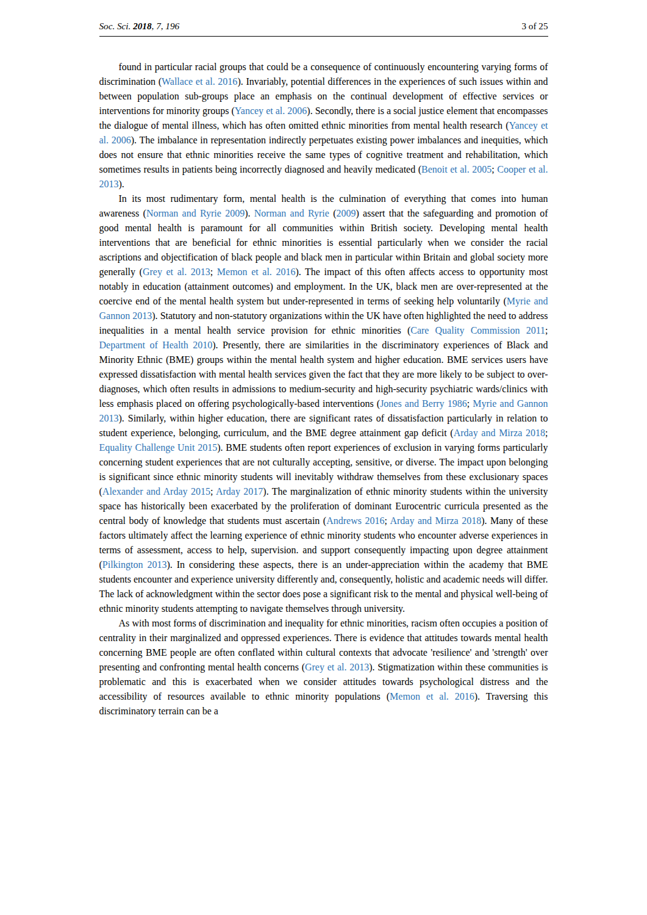Soc. Sci. 2018, 7, 196 3 of 25
found in particular racial groups that could be a consequence of continuously encountering varying forms of discrimination (Wallace et al. 2016). Invariably, potential differences in the experiences of such issues within and between population sub-groups place an emphasis on the continual development of effective services or interventions for minority groups (Yancey et al. 2006). Secondly, there is a social justice element that encompasses the dialogue of mental illness, which has often omitted ethnic minorities from mental health research (Yancey et al. 2006). The imbalance in representation indirectly perpetuates existing power imbalances and inequities, which does not ensure that ethnic minorities receive the same types of cognitive treatment and rehabilitation, which sometimes results in patients being incorrectly diagnosed and heavily medicated (Benoit et al. 2005; Cooper et al. 2013).
In its most rudimentary form, mental health is the culmination of everything that comes into human awareness (Norman and Ryrie 2009). Norman and Ryrie (2009) assert that the safeguarding and promotion of good mental health is paramount for all communities within British society. Developing mental health interventions that are beneficial for ethnic minorities is essential particularly when we consider the racial ascriptions and objectification of black people and black men in particular within Britain and global society more generally (Grey et al. 2013; Memon et al. 2016). The impact of this often affects access to opportunity most notably in education (attainment outcomes) and employment. In the UK, black men are over-represented at the coercive end of the mental health system but under-represented in terms of seeking help voluntarily (Myrie and Gannon 2013). Statutory and non-statutory organizations within the UK have often highlighted the need to address inequalities in a mental health service provision for ethnic minorities (Care Quality Commission 2011; Department of Health 2010). Presently, there are similarities in the discriminatory experiences of Black and Minority Ethnic (BME) groups within the mental health system and higher education. BME services users have expressed dissatisfaction with mental health services given the fact that they are more likely to be subject to over-diagnoses, which often results in admissions to medium-security and high-security psychiatric wards/clinics with less emphasis placed on offering psychologically-based interventions (Jones and Berry 1986; Myrie and Gannon 2013). Similarly, within higher education, there are significant rates of dissatisfaction particularly in relation to student experience, belonging, curriculum, and the BME degree attainment gap deficit (Arday and Mirza 2018; Equality Challenge Unit 2015). BME students often report experiences of exclusion in varying forms particularly concerning student experiences that are not culturally accepting, sensitive, or diverse. The impact upon belonging is significant since ethnic minority students will inevitably withdraw themselves from these exclusionary spaces (Alexander and Arday 2015; Arday 2017). The marginalization of ethnic minority students within the university space has historically been exacerbated by the proliferation of dominant Eurocentric curricula presented as the central body of knowledge that students must ascertain (Andrews 2016; Arday and Mirza 2018). Many of these factors ultimately affect the learning experience of ethnic minority students who encounter adverse experiences in terms of assessment, access to help, supervision. and support consequently impacting upon degree attainment (Pilkington 2013). In considering these aspects, there is an under-appreciation within the academy that BME students encounter and experience university differently and, consequently, holistic and academic needs will differ. The lack of acknowledgment within the sector does pose a significant risk to the mental and physical well-being of ethnic minority students attempting to navigate themselves through university.
As with most forms of discrimination and inequality for ethnic minorities, racism often occupies a position of centrality in their marginalized and oppressed experiences. There is evidence that attitudes towards mental health concerning BME people are often conflated within cultural contexts that advocate 'resilience' and 'strength' over presenting and confronting mental health concerns (Grey et al. 2013). Stigmatization within these communities is problematic and this is exacerbated when we consider attitudes towards psychological distress and the accessibility of resources available to ethnic minority populations (Memon et al. 2016). Traversing this discriminatory terrain can be a